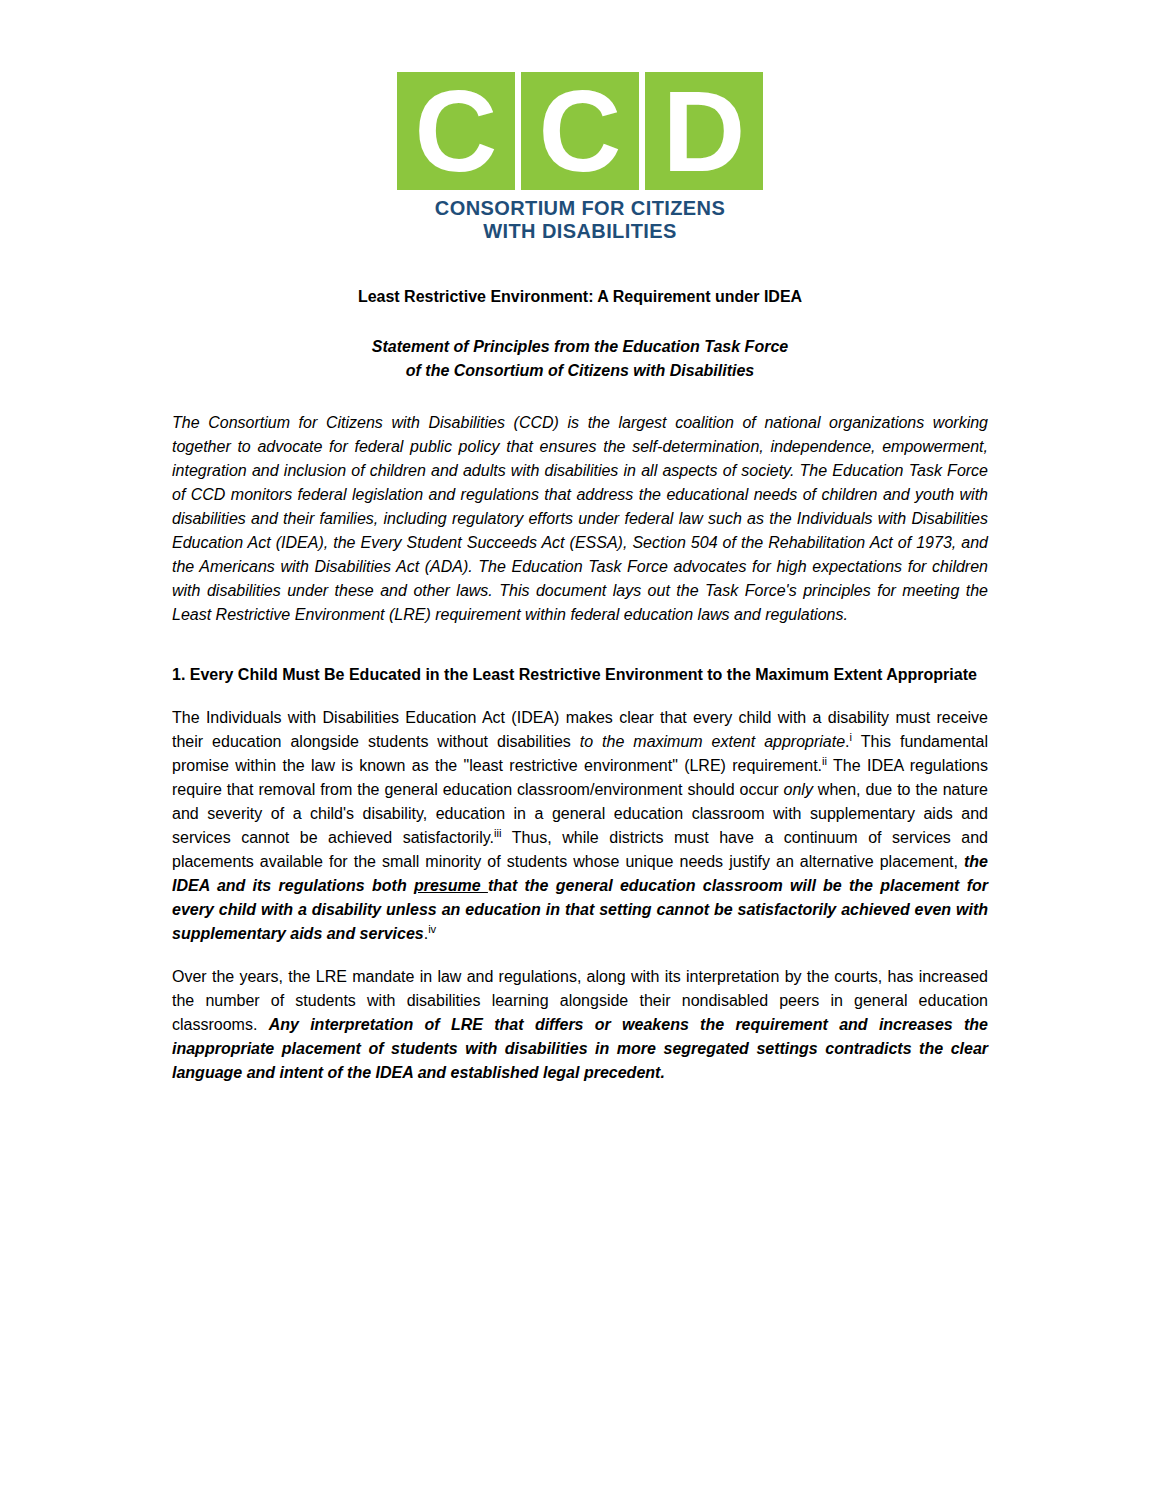CCD
Consortium for Citizens
with Disabilities
Least Restrictive Environment: A Requirement under IDEA
Statement of Principles from the Education Task Force
of the Consortium of Citizens with Disabilities
The Consortium for Citizens with Disabilities (CCD) is the largest coalition of national organizations working together to advocate for federal public policy that ensures the self-determination, independence, empowerment, integration and inclusion of children and adults with disabilities in all aspects of society. The Education Task Force of CCD monitors federal legislation and regulations that address the educational needs of children and youth with disabilities and their families, including regulatory efforts under federal law such as the Individuals with Disabilities Education Act (IDEA), the Every Student Succeeds Act (ESSA), Section 504 of the Rehabilitation Act of 1973, and the Americans with Disabilities Act (ADA). The Education Task Force advocates for high expectations for children with disabilities under these and other laws. This document lays out the Task Force's principles for meeting the Least Restrictive Environment (LRE) requirement within federal education laws and regulations.
1. Every Child Must Be Educated in the Least Restrictive Environment to the Maximum Extent Appropriate
The Individuals with Disabilities Education Act (IDEA) makes clear that every child with a disability must receive their education alongside students without disabilities to the maximum extent appropriate.i This fundamental promise within the law is known as the "least restrictive environment" (LRE) requirement.ii The IDEA regulations require that removal from the general education classroom/environment should occur only when, due to the nature and severity of a child's disability, education in a general education classroom with supplementary aids and services cannot be achieved satisfactorily.iii Thus, while districts must have a continuum of services and placements available for the small minority of students whose unique needs justify an alternative placement, the IDEA and its regulations both presume that the general education classroom will be the placement for every child with a disability unless an education in that setting cannot be satisfactorily achieved even with supplementary aids and services.iv
Over the years, the LRE mandate in law and regulations, along with its interpretation by the courts, has increased the number of students with disabilities learning alongside their nondisabled peers in general education classrooms. Any interpretation of LRE that differs or weakens the requirement and increases the inappropriate placement of students with disabilities in more segregated settings contradicts the clear language and intent of the IDEA and established legal precedent.